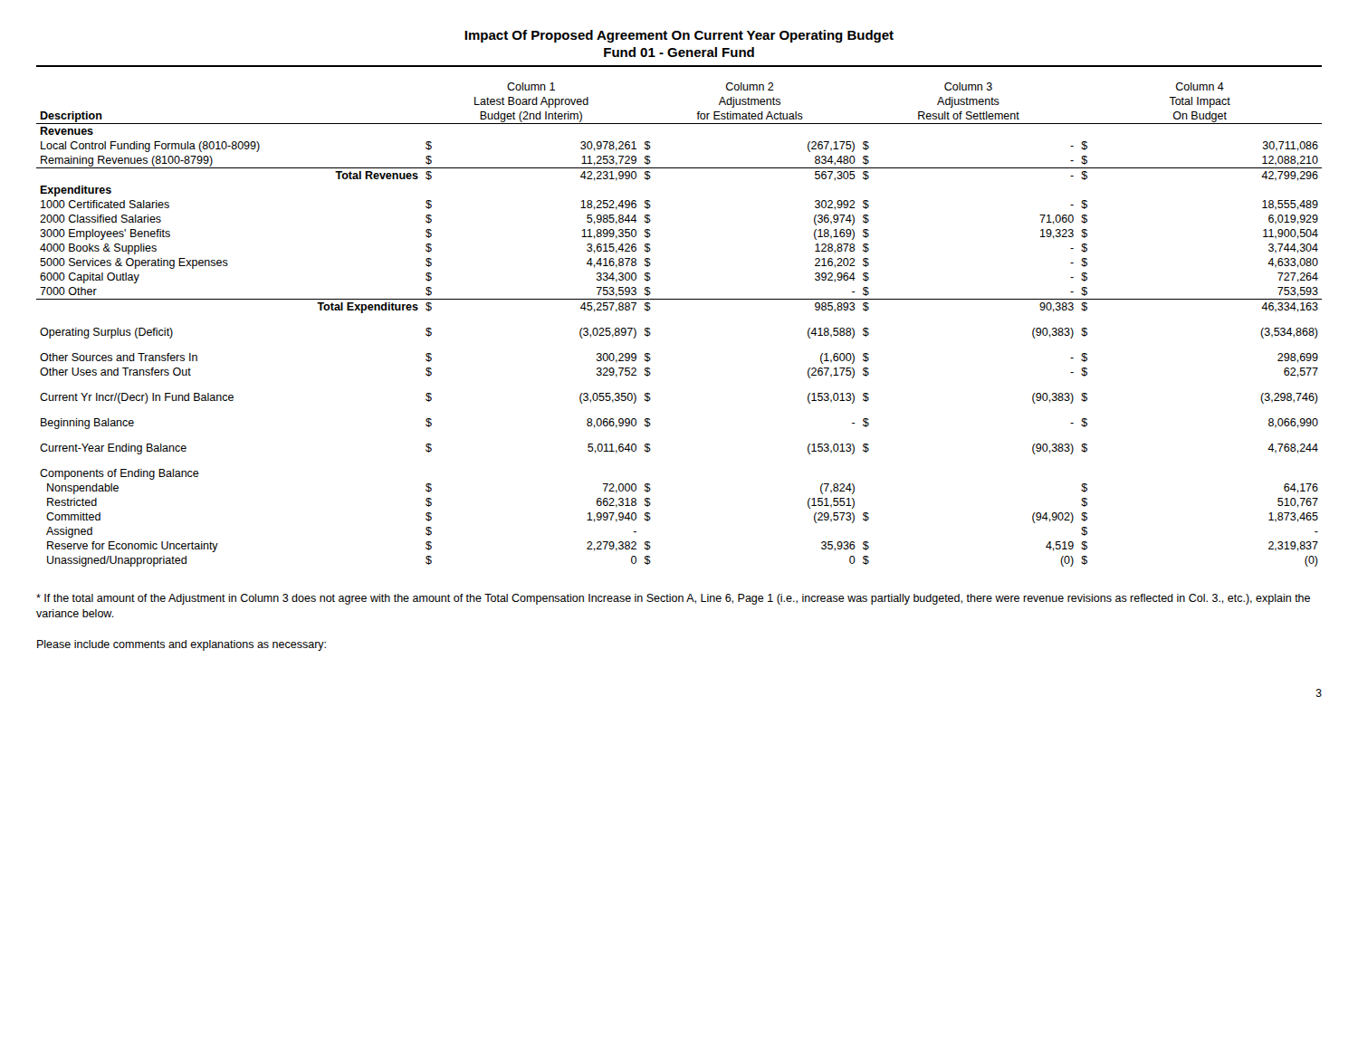Impact Of Proposed Agreement On Current Year Operating Budget
Fund 01 - General Fund
| | Column 1 | Column 2 | Column 3 | Column 4 |
| --- | --- | --- | --- | --- |
| | Latest Board Approved | Adjustments | Adjustments | Total Impact |
| Description | Budget (2nd Interim) | for Estimated Actuals | Result of Settlement | On Budget |
| Revenues | |
| Local Control Funding Formula (8010-8099) | $ | 30,978,261 | $ | (267,175) | $ | - | $ | 30,711,086 |
| Remaining Revenues (8100-8799) | $ | 11,253,729 | $ | 834,480 | $ | - | $ | 12,088,210 |
| Total Revenues | $ | 42,231,990 | $ | 567,305 | $ | - | $ | 42,799,296 |
| Expenditures | |
| 1000 Certificated Salaries | $ | 18,252,496 | $ | 302,992 | $ | - | $ | 18,555,489 |
| 2000 Classified Salaries | $ | 5,985,844 | $ | (36,974) | $ | 71,060 | $ | 6,019,929 |
| 3000 Employees' Benefits | $ | 11,899,350 | $ | (18,169) | $ | 19,323 | $ | 11,900,504 |
| 4000 Books & Supplies | $ | 3,615,426 | $ | 128,878 | $ | - | $ | 3,744,304 |
| 5000 Services & Operating Expenses | $ | 4,416,878 | $ | 216,202 | $ | - | $ | 4,633,080 |
| 6000 Capital Outlay | $ | 334,300 | $ | 392,964 | $ | - | $ | 727,264 |
| 7000 Other | $ | 753,593 | $ | - | $ | - | $ | 753,593 |
| Total Expenditures | $ | 45,257,887 | $ | 985,893 | $ | 90,383 | $ | 46,334,163 |
| Operating Surplus (Deficit) | $ | (3,025,897) | $ | (418,588) | $ | (90,383) | $ | (3,534,868) |
| Other Sources and Transfers In | $ | 300,299 | $ | (1,600) | $ | - | $ | 298,699 |
| Other Uses and Transfers Out | $ | 329,752 | $ | (267,175) | $ | - | $ | 62,577 |
| Current Yr Incr/(Decr) In Fund Balance | $ | (3,055,350) | $ | (153,013) | $ | (90,383) | $ | (3,298,746) |
| Beginning Balance | $ | 8,066,990 | $ | - | $ | - | $ | 8,066,990 |
| Current-Year Ending Balance | $ | 5,011,640 | $ | (153,013) | $ | (90,383) | $ | 4,768,244 |
| Components of Ending Balance | |
| Nonspendable | $ | 72,000 | $ | (7,824) | | | $ | 64,176 |
| Restricted | $ | 662,318 | $ | (151,551) | | | $ | 510,767 |
| Committed | $ | 1,997,940 | $ | (29,573) | $ | (94,902) | $ | 1,873,465 |
| Assigned | $ | - | | | | | $ | - |
| Reserve for Economic Uncertainty | $ | 2,279,382 | $ | 35,936 | $ | 4,519 | $ | 2,319,837 |
| Unassigned/Unappropriated | $ | 0 | $ | 0 | $ | (0) | $ | (0) |
* If the total amount of the Adjustment in Column 3 does not agree with the amount of the Total Compensation Increase in Section A, Line 6, Page 1 (i.e., increase was partially budgeted, there were revenue revisions as reflected in Col. 3., etc.), explain the variance below.
Please include comments and explanations as necessary:
3